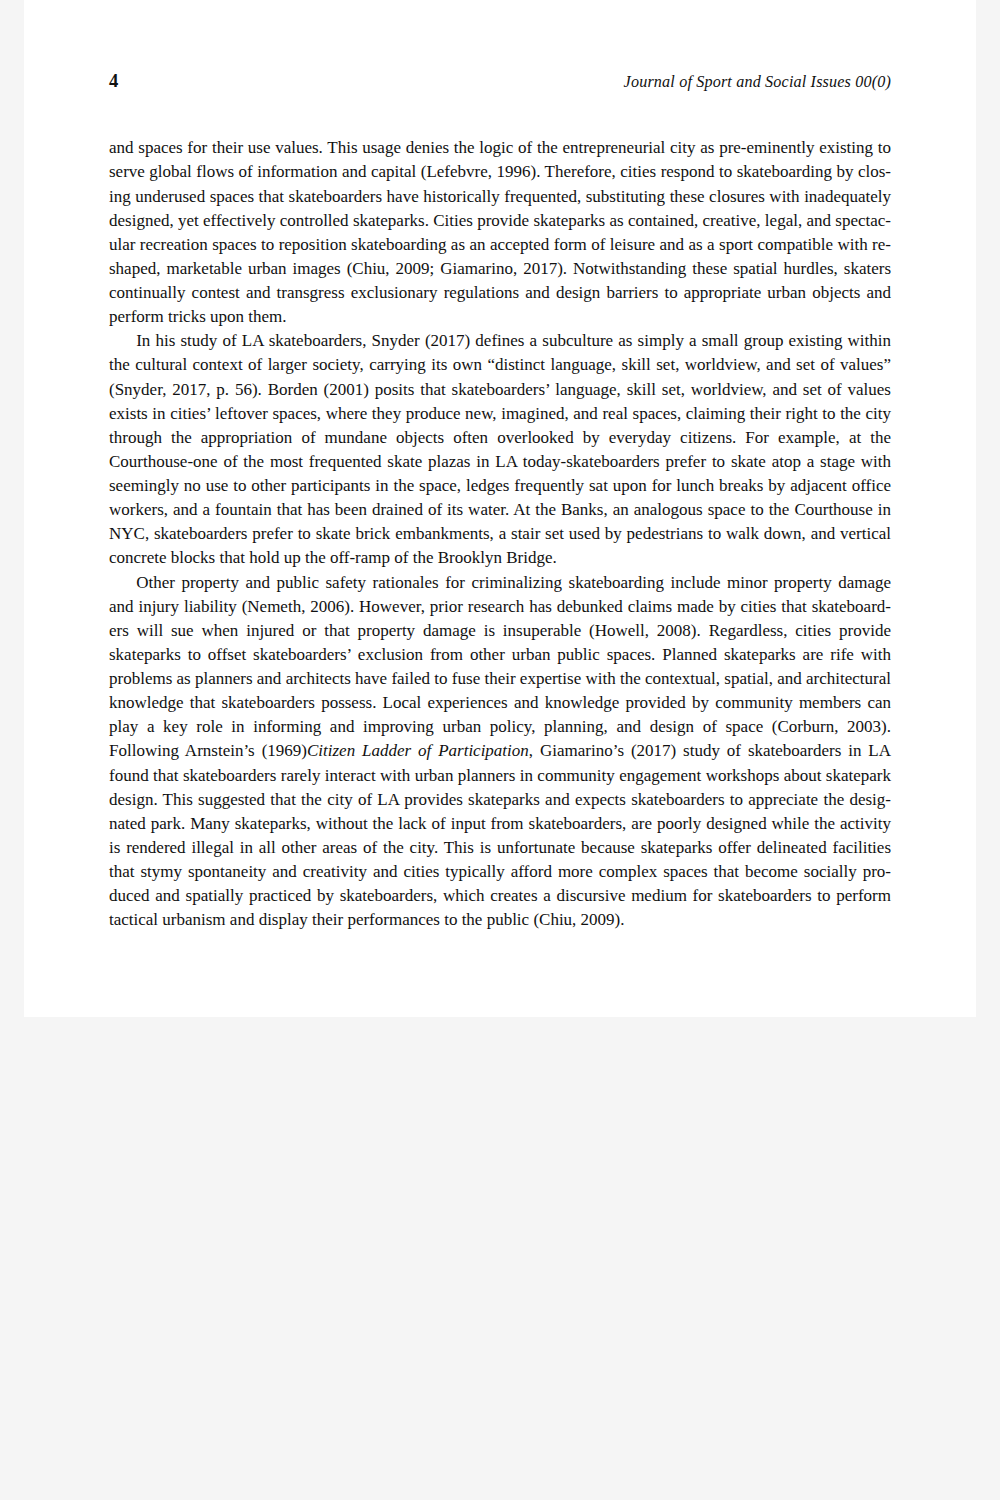4 Journal of Sport and Social Issues 00(0)
and spaces for their use values. This usage denies the logic of the entrepreneurial city as pre-eminently existing to serve global flows of information and capital (Lefebvre, 1996). Therefore, cities respond to skateboarding by closing underused spaces that skateboarders have historically frequented, substituting these closures with inadequately designed, yet effectively controlled skateparks. Cities provide skateparks as contained, creative, legal, and spectacular recreation spaces to reposition skateboarding as an accepted form of leisure and as a sport compatible with reshaped, marketable urban images (Chiu, 2009; Giamarino, 2017). Notwithstanding these spatial hurdles, skaters continually contest and transgress exclusionary regulations and design barriers to appropriate urban objects and perform tricks upon them.
In his study of LA skateboarders, Snyder (2017) defines a subculture as simply a small group existing within the cultural context of larger society, carrying its own “distinct language, skill set, worldview, and set of values” (Snyder, 2017, p. 56). Borden (2001) posits that skateboarders’ language, skill set, worldview, and set of values exists in cities’ leftover spaces, where they produce new, imagined, and real spaces, claiming their right to the city through the appropriation of mundane objects often overlooked by everyday citizens. For example, at the Courthouse-one of the most frequented skate plazas in LA today-skateboarders prefer to skate atop a stage with seemingly no use to other participants in the space, ledges frequently sat upon for lunch breaks by adjacent office workers, and a fountain that has been drained of its water. At the Banks, an analogous space to the Courthouse in NYC, skateboarders prefer to skate brick embankments, a stair set used by pedestrians to walk down, and vertical concrete blocks that hold up the off-ramp of the Brooklyn Bridge.
Other property and public safety rationales for criminalizing skateboarding include minor property damage and injury liability (Nemeth, 2006). However, prior research has debunked claims made by cities that skateboarders will sue when injured or that property damage is insuperable (Howell, 2008). Regardless, cities provide skateparks to offset skateboarders’ exclusion from other urban public spaces. Planned skateparks are rife with problems as planners and architects have failed to fuse their expertise with the contextual, spatial, and architectural knowledge that skateboarders possess. Local experiences and knowledge provided by community members can play a key role in informing and improving urban policy, planning, and design of space (Corburn, 2003). Following Arnstein’s (1969)Citizen Ladder of Participation, Giamarino’s (2017) study of skateboarders in LA found that skateboarders rarely interact with urban planners in community engagement workshops about skatepark design. This suggested that the city of LA provides skateparks and expects skateboarders to appreciate the designated park. Many skateparks, without the lack of input from skateboarders, are poorly designed while the activity is rendered illegal in all other areas of the city. This is unfortunate because skateparks offer delineated facilities that stymy spontaneity and creativity and cities typically afford more complex spaces that become socially produced and spatially practiced by skateboarders, which creates a discursive medium for skateboarders to perform tactical urbanism and display their performances to the public (Chiu, 2009).